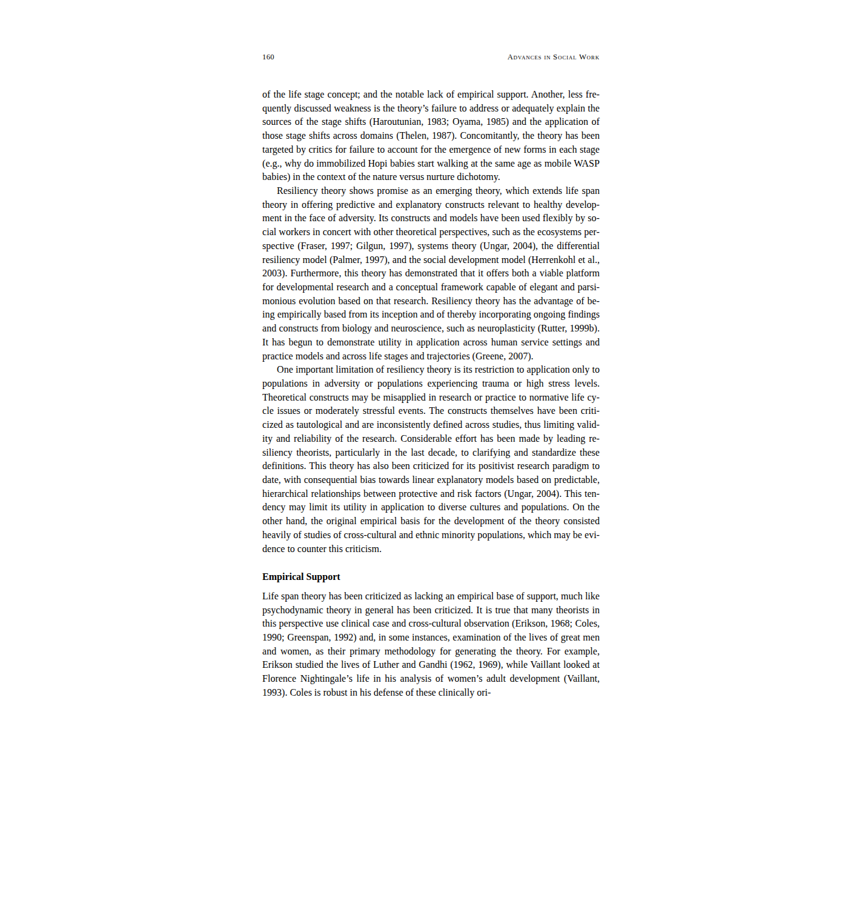160 Advances in Social Work
of the life stage concept; and the notable lack of empirical support. Another, less frequently discussed weakness is the theory’s failure to address or adequately explain the sources of the stage shifts (Haroutunian, 1983; Oyama, 1985) and the application of those stage shifts across domains (Thelen, 1987). Concomitantly, the theory has been targeted by critics for failure to account for the emergence of new forms in each stage (e.g., why do immobilized Hopi babies start walking at the same age as mobile WASP babies) in the context of the nature versus nurture dichotomy.
Resiliency theory shows promise as an emerging theory, which extends life span theory in offering predictive and explanatory constructs relevant to healthy development in the face of adversity. Its constructs and models have been used flexibly by social workers in concert with other theoretical perspectives, such as the ecosystems perspective (Fraser, 1997; Gilgun, 1997), systems theory (Ungar, 2004), the differential resiliency model (Palmer, 1997), and the social development model (Herrenkohl et al., 2003). Furthermore, this theory has demonstrated that it offers both a viable platform for developmental research and a conceptual framework capable of elegant and parsimonious evolution based on that research. Resiliency theory has the advantage of being empirically based from its inception and of thereby incorporating ongoing findings and constructs from biology and neuroscience, such as neuroplasticity (Rutter, 1999b). It has begun to demonstrate utility in application across human service settings and practice models and across life stages and trajectories (Greene, 2007).
One important limitation of resiliency theory is its restriction to application only to populations in adversity or populations experiencing trauma or high stress levels. Theoretical constructs may be misapplied in research or practice to normative life cycle issues or moderately stressful events. The constructs themselves have been criticized as tautological and are inconsistently defined across studies, thus limiting validity and reliability of the research. Considerable effort has been made by leading resiliency theorists, particularly in the last decade, to clarifying and standardize these definitions. This theory has also been criticized for its positivist research paradigm to date, with consequential bias towards linear explanatory models based on predictable, hierarchical relationships between protective and risk factors (Ungar, 2004). This tendency may limit its utility in application to diverse cultures and populations. On the other hand, the original empirical basis for the development of the theory consisted heavily of studies of cross-cultural and ethnic minority populations, which may be evidence to counter this criticism.
Empirical Support
Life span theory has been criticized as lacking an empirical base of support, much like psychodynamic theory in general has been criticized. It is true that many theorists in this perspective use clinical case and cross-cultural observation (Erikson, 1968; Coles, 1990; Greenspan, 1992) and, in some instances, examination of the lives of great men and women, as their primary methodology for generating the theory. For example, Erikson studied the lives of Luther and Gandhi (1962, 1969), while Vaillant looked at Florence Nightingale’s life in his analysis of women’s adult development (Vaillant, 1993). Coles is robust in his defense of these clinically ori-